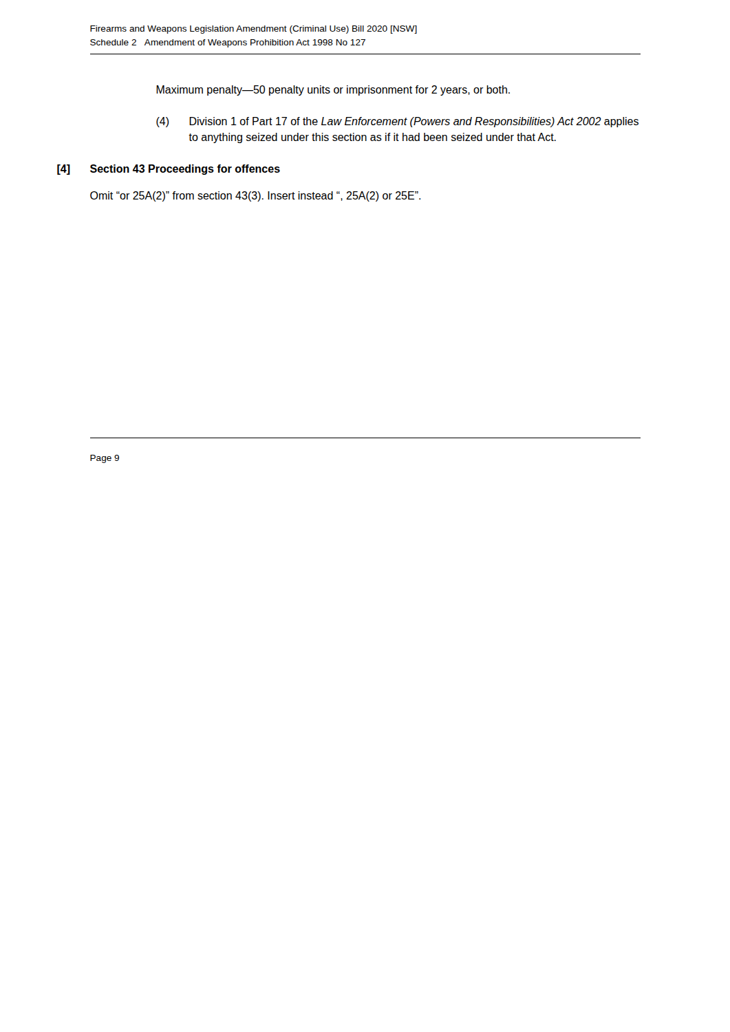Firearms and Weapons Legislation Amendment (Criminal Use) Bill 2020 [NSW]
Schedule 2 Amendment of Weapons Prohibition Act 1998 No 127
Maximum penalty—50 penalty units or imprisonment for 2 years, or both.
(4) Division 1 of Part 17 of the Law Enforcement (Powers and Responsibilities) Act 2002 applies to anything seized under this section as if it had been seized under that Act.
[4] Section 43 Proceedings for offences
Omit “or 25A(2)” from section 43(3). Insert instead “, 25A(2) or 25E”.
Page 9